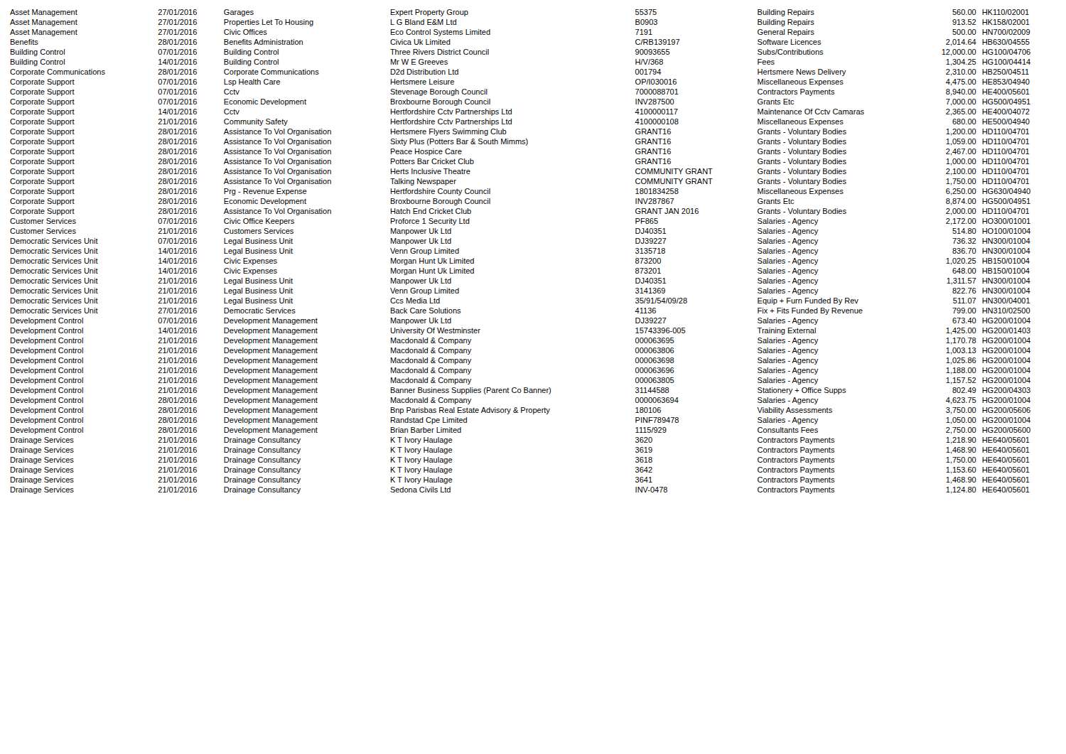| Asset Management | 27/01/2016 | Garages | Expert Property Group | 55375 | Building Repairs | 560.00 | HK110/02001 |
| Asset Management | 27/01/2016 | Properties Let To Housing | L G Bland E&M Ltd | B0903 | Building Repairs | 913.52 | HK158/02001 |
| Asset Management | 27/01/2016 | Civic Offices | Eco Control Systems Limited | 7191 | General Repairs | 500.00 | HN700/02009 |
| Benefits | 28/01/2016 | Benefits Administration | Civica Uk Limited | C/RB139197 | Software Licences | 2,014.64 | HB630/04555 |
| Building Control | 07/01/2016 | Building Control | Three Rivers District Council | 90093655 | Subs/Contributions | 12,000.00 | HG100/04706 |
| Building Control | 14/01/2016 | Building Control | Mr W E Greeves | H/V/368 | Fees | 1,304.25 | HG100/04414 |
| Corporate Communications | 28/01/2016 | Corporate Communications | D2d Distribution Ltd | 001794 | Hertsmere News Delivery | 2,310.00 | HB250/04511 |
| Corporate Support | 07/01/2016 | Lsp Health Care | Hertsmere Leisure | OP/I030016 | Miscellaneous Expenses | 4,475.00 | HE853/04940 |
| Corporate Support | 07/01/2016 | Cctv | Stevenage Borough Council | 7000088701 | Contractors Payments | 8,940.00 | HE400/05601 |
| Corporate Support | 07/01/2016 | Economic Development | Broxbourne Borough Council | INV287500 | Grants Etc | 7,000.00 | HG500/04951 |
| Corporate Support | 14/01/2016 | Cctv | Hertfordshire Cctv Partnerships Ltd | 4100000117 | Maintenance Of Cctv Camaras | 2,365.00 | HE400/04072 |
| Corporate Support | 21/01/2016 | Community Safety | Hertfordshire Cctv Partnerships Ltd | 4100000108 | Miscellaneous Expenses | 680.00 | HE500/04940 |
| Corporate Support | 28/01/2016 | Assistance To Vol Organisation | Hertsmere Flyers Swimming Club | GRANT16 | Grants - Voluntary Bodies | 1,200.00 | HD110/04701 |
| Corporate Support | 28/01/2016 | Assistance To Vol Organisation | Sixty Plus (Potters Bar & South Mimms) | GRANT16 | Grants - Voluntary Bodies | 1,059.00 | HD110/04701 |
| Corporate Support | 28/01/2016 | Assistance To Vol Organisation | Peace Hospice Care | GRANT16 | Grants - Voluntary Bodies | 2,467.00 | HD110/04701 |
| Corporate Support | 28/01/2016 | Assistance To Vol Organisation | Potters Bar Cricket Club | GRANT16 | Grants - Voluntary Bodies | 1,000.00 | HD110/04701 |
| Corporate Support | 28/01/2016 | Assistance To Vol Organisation | Herts Inclusive Theatre | COMMUNITY GRANT | Grants - Voluntary Bodies | 2,100.00 | HD110/04701 |
| Corporate Support | 28/01/2016 | Assistance To Vol Organisation | Talking Newspaper | COMMUNITY GRANT | Grants - Voluntary Bodies | 1,750.00 | HD110/04701 |
| Corporate Support | 28/01/2016 | Prg - Revenue Expense | Hertfordshire County Council | 1801834258 | Miscellaneous Expenses | 6,250.00 | HG630/04940 |
| Corporate Support | 28/01/2016 | Economic Development | Broxbourne Borough Council | INV287867 | Grants Etc | 8,874.00 | HG500/04951 |
| Corporate Support | 28/01/2016 | Assistance To Vol Organisation | Hatch End Cricket Club | GRANT JAN 2016 | Grants - Voluntary Bodies | 2,000.00 | HD110/04701 |
| Customer Services | 07/01/2016 | Civic Office Keepers | Proforce 1 Security Ltd | PF865 | Salaries - Agency | 2,172.00 | HO300/01001 |
| Customer Services | 21/01/2016 | Customers Services | Manpower Uk Ltd | DJ40351 | Salaries - Agency | 514.80 | HO100/01004 |
| Democratic Services Unit | 07/01/2016 | Legal Business Unit | Manpower Uk Ltd | DJ39227 | Salaries - Agency | 736.32 | HN300/01004 |
| Democratic Services Unit | 14/01/2016 | Legal Business Unit | Venn Group Limited | 3135718 | Salaries - Agency | 836.70 | HN300/01004 |
| Democratic Services Unit | 14/01/2016 | Civic Expenses | Morgan Hunt Uk Limited | 873200 | Salaries - Agency | 1,020.25 | HB150/01004 |
| Democratic Services Unit | 14/01/2016 | Civic Expenses | Morgan Hunt Uk Limited | 873201 | Salaries - Agency | 648.00 | HB150/01004 |
| Democratic Services Unit | 21/01/2016 | Legal Business Unit | Manpower Uk Ltd | DJ40351 | Salaries - Agency | 1,311.57 | HN300/01004 |
| Democratic Services Unit | 21/01/2016 | Legal Business Unit | Venn Group Limited | 3141369 | Salaries - Agency | 822.76 | HN300/01004 |
| Democratic Services Unit | 21/01/2016 | Legal Business Unit | Ccs Media Ltd | 35/91/54/09/28 | Equip + Furn Funded By Rev | 511.07 | HN300/04001 |
| Democratic Services Unit | 27/01/2016 | Democratic Services | Back Care Solutions | 41136 | Fix + Fits Funded By Revenue | 799.00 | HN310/02500 |
| Development Control | 07/01/2016 | Development Management | Manpower Uk Ltd | DJ39227 | Salaries - Agency | 673.40 | HG200/01004 |
| Development Control | 14/01/2016 | Development Management | University Of Westminster | 15743396-005 | Training External | 1,425.00 | HG200/01403 |
| Development Control | 21/01/2016 | Development Management | Macdonald & Company | 000063695 | Salaries - Agency | 1,170.78 | HG200/01004 |
| Development Control | 21/01/2016 | Development Management | Macdonald & Company | 000063806 | Salaries - Agency | 1,003.13 | HG200/01004 |
| Development Control | 21/01/2016 | Development Management | Macdonald & Company | 000063698 | Salaries - Agency | 1,025.86 | HG200/01004 |
| Development Control | 21/01/2016 | Development Management | Macdonald & Company | 000063696 | Salaries - Agency | 1,188.00 | HG200/01004 |
| Development Control | 21/01/2016 | Development Management | Macdonald & Company | 000063805 | Salaries - Agency | 1,157.52 | HG200/01004 |
| Development Control | 21/01/2016 | Development Management | Banner Business Supplies (Parent Co Banner) | 31144588 | Stationery + Office Supps | 802.49 | HG200/04303 |
| Development Control | 28/01/2016 | Development Management | Macdonald & Company | 0000063694 | Salaries - Agency | 4,623.75 | HG200/01004 |
| Development Control | 28/01/2016 | Development Management | Bnp Parisbas Real Estate Advisory & Property | 180106 | Viability Assessments | 3,750.00 | HG200/05606 |
| Development Control | 28/01/2016 | Development Management | Randstad Cpe Limited | PINF789478 | Salaries - Agency | 1,050.00 | HG200/01004 |
| Development Control | 28/01/2016 | Development Management | Brian Barber Limited | 1115/929 | Consultants Fees | 2,750.00 | HG200/05600 |
| Drainage Services | 21/01/2016 | Drainage Consultancy | K T Ivory Haulage | 3620 | Contractors Payments | 1,218.90 | HE640/05601 |
| Drainage Services | 21/01/2016 | Drainage Consultancy | K T Ivory Haulage | 3619 | Contractors Payments | 1,468.90 | HE640/05601 |
| Drainage Services | 21/01/2016 | Drainage Consultancy | K T Ivory Haulage | 3618 | Contractors Payments | 1,750.00 | HE640/05601 |
| Drainage Services | 21/01/2016 | Drainage Consultancy | K T Ivory Haulage | 3642 | Contractors Payments | 1,153.60 | HE640/05601 |
| Drainage Services | 21/01/2016 | Drainage Consultancy | K T Ivory Haulage | 3641 | Contractors Payments | 1,468.90 | HE640/05601 |
| Drainage Services | 21/01/2016 | Drainage Consultancy | Sedona Civils Ltd | INV-0478 | Contractors Payments | 1,124.80 | HE640/05601 |